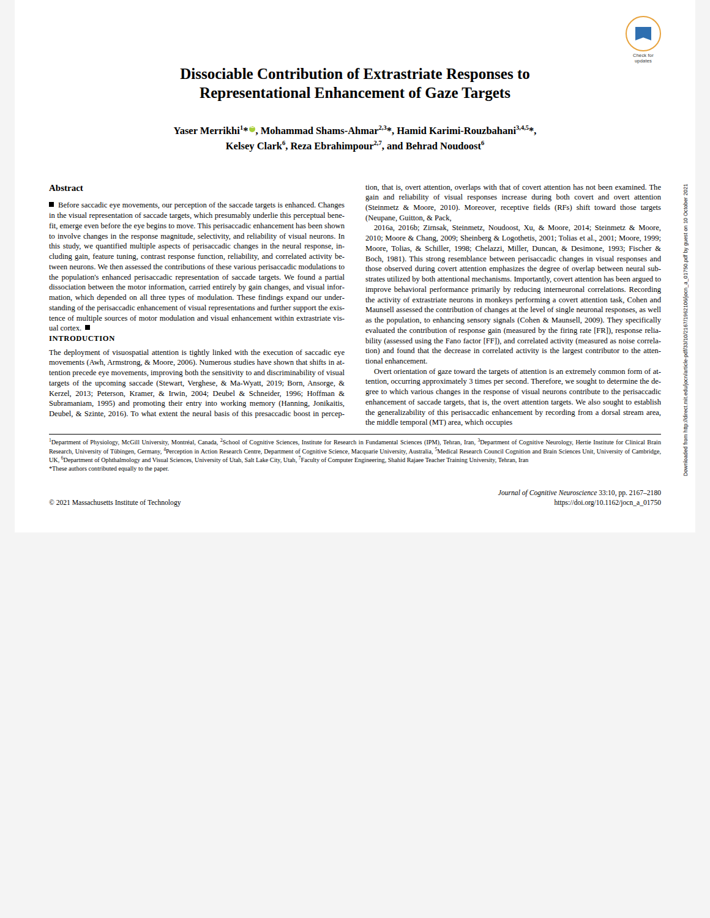Check for
updates
Downloaded from http://direct.mit.edu/jocn/article-pdf/33/10/2167/1962106/jocn_a_01750.pdf by guest on 10 October 2021
Dissociable Contribution of Extrastriate Responses to
Representational Enhancement of Gaze Targets
Yaser Merrikhi1* , Mohammad Shams-Ahmar2,3*, Hamid Karimi-Rouzbahani3,4,5*,
Kelsey Clark6, Reza Ebrahimpour2,7, and Behrad Noudoost6
Abstract
Before saccadic eye movements, our perception of the saccade targets is enhanced. Changes in the visual representation of saccade targets, which presumably underlie this perceptual benefit, emerge even before the eye begins to move. This perisaccadic enhancement has been shown to involve changes in the response magnitude, selectivity, and reliability of visual neurons. In this study, we quantified multiple aspects of perisaccadic changes in the neural response, including gain, feature tuning, contrast response function, reliability, and correlated activity between neurons. We then assessed the contributions of these various perisaccadic modulations to the population's enhanced perisaccadic representation of saccade targets. We found a partial dissociation between the motor information, carried entirely by gain changes, and visual information, which depended on all three types of modulation. These findings expand our understanding of the perisaccadic enhancement of visual representations and further support the existence of multiple sources of motor modulation and visual enhancement within extrastriate visual cortex.
INTRODUCTION
The deployment of visuospatial attention is tightly linked with the execution of saccadic eye movements (Awh, Armstrong, & Moore, 2006). Numerous studies have shown that shifts in attention precede eye movements, improving both the sensitivity to and discriminability of visual targets of the upcoming saccade (Stewart, Verghese, & Ma-Wyatt, 2019; Born, Ansorge, & Kerzel, 2013; Peterson, Kramer, & Irwin, 2004; Deubel & Schneider, 1996; Hoffman & Subramaniam, 1995) and promoting their entry into working memory (Hanning, Jonikaitis, Deubel, & Szinte, 2016). To what extent the neural basis of this presaccadic boost in perception, that is, overt attention, overlaps with that of covert attention has not been examined. The gain and reliability of visual responses increase during both covert and overt attention (Steinmetz & Moore, 2010). Moreover, receptive fields (RFs) shift toward those targets (Neupane, Guitton, & Pack,
2016a, 2016b; Zirnsak, Steinmetz, Noudoost, Xu, & Moore, 2014; Steinmetz & Moore, 2010; Moore & Chang, 2009; Sheinberg & Logothetis, 2001; Tolias et al., 2001; Moore, 1999; Moore, Tolias, & Schiller, 1998; Chelazzi, Miller, Duncan, & Desimone, 1993; Fischer & Boch, 1981). This strong resemblance between perisaccadic changes in visual responses and those observed during covert attention emphasizes the degree of overlap between neural substrates utilized by both attentional mechanisms. Importantly, covert attention has been argued to improve behavioral performance primarily by reducing interneuronal correlations. Recording the activity of extrastriate neurons in monkeys performing a covert attention task, Cohen and Maunsell assessed the contribution of changes at the level of single neuronal responses, as well as the population, to enhancing sensory signals (Cohen & Maunsell, 2009). They specifically evaluated the contribution of response gain (measured by the firing rate [FR]), response reliability (assessed using the Fano factor [FF]), and correlated activity (measured as noise correlation) and found that the decrease in correlated activity is the largest contributor to the attentional enhancement.
Overt orientation of gaze toward the targets of attention is an extremely common form of attention, occurring approximately 3 times per second. Therefore, we sought to determine the degree to which various changes in the response of visual neurons contribute to the perisaccadic enhancement of saccade targets, that is, the overt attention targets. We also sought to establish the generalizability of this perisaccadic enhancement by recording from a dorsal stream area, the middle temporal (MT) area, which occupies
1Department of Physiology, McGill University, Montréal, Canada, 2School of Cognitive Sciences, Institute for Research in Fundamental Sciences (IPM), Tehran, Iran, 3Department of Cognitive Neurology, Hertie Institute for Clinical Brain Research, University of Tübingen, Germany, 4Perception in Action Research Centre, Department of Cognitive Science, Macquarie University, Australia, 5Medical Research Council Cognition and Brain Sciences Unit, University of Cambridge, UK, 6Department of Ophthalmology and Visual Sciences, University of Utah, Salt Lake City, Utah, 7Faculty of Computer Engineering, Shahid Rajaee Teacher Training University, Tehran, Iran
*These authors contributed equally to the paper.
© 2021 Massachusetts Institute of Technology
Journal of Cognitive Neuroscience 33:10, pp. 2167–2180
https://doi.org/10.1162/jocn_a_01750